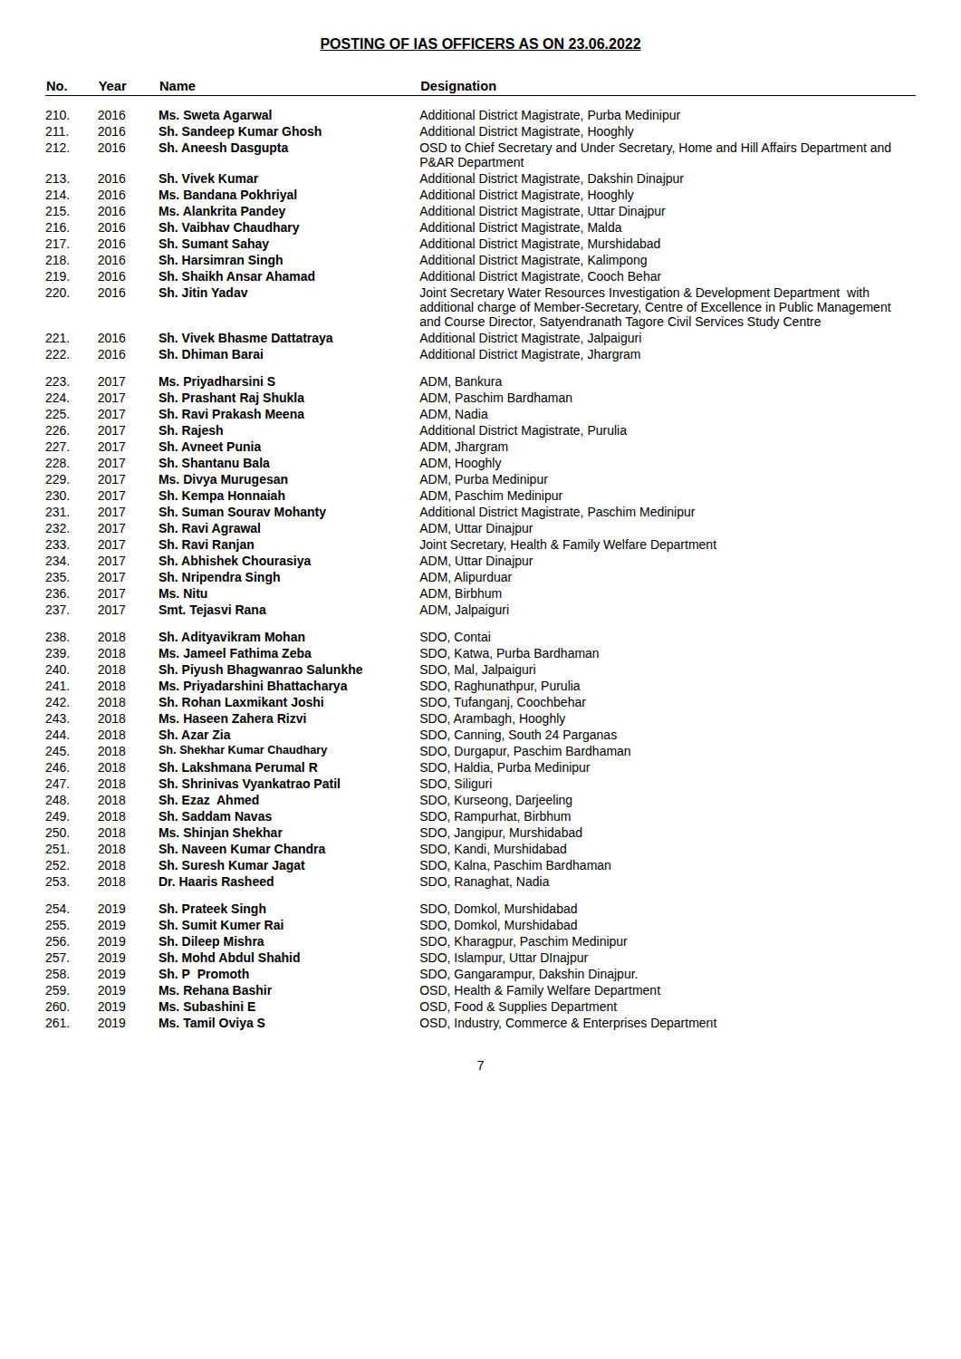POSTING OF IAS OFFICERS AS ON 23.06.2022
| No. | Year | Name | Designation |
| --- | --- | --- | --- |
| 210. | 2016 | Ms. Sweta Agarwal | Additional District Magistrate, Purba Medinipur |
| 211. | 2016 | Sh. Sandeep Kumar Ghosh | Additional District Magistrate, Hooghly |
| 212. | 2016 | Sh. Aneesh Dasgupta | OSD to Chief Secretary and Under Secretary, Home and Hill Affairs Department and P&AR Department |
| 213. | 2016 | Sh. Vivek Kumar | Additional District Magistrate, Dakshin Dinajpur |
| 214. | 2016 | Ms. Bandana Pokhriyal | Additional District Magistrate, Hooghly |
| 215. | 2016 | Ms. Alankrita Pandey | Additional District Magistrate, Uttar Dinajpur |
| 216. | 2016 | Sh. Vaibhav Chaudhary | Additional District Magistrate, Malda |
| 217. | 2016 | Sh. Sumant Sahay | Additional District Magistrate, Murshidabad |
| 218. | 2016 | Sh. Harsimran Singh | Additional District Magistrate, Kalimpong |
| 219. | 2016 | Sh. Shaikh Ansar Ahamad | Additional District Magistrate, Cooch Behar |
| 220. | 2016 | Sh. Jitin Yadav | Joint Secretary Water Resources Investigation & Development Department with additional charge of Member-Secretary, Centre of Excellence in Public Management and Course Director, Satyendranath Tagore Civil Services Study Centre |
| 221. | 2016 | Sh. Vivek Bhasme Dattatraya | Additional District Magistrate, Jalpaiguri |
| 222. | 2016 | Sh. Dhiman Barai | Additional District Magistrate, Jhargram |
| 223. | 2017 | Ms. Priyadharsini S | ADM, Bankura |
| 224. | 2017 | Sh. Prashant Raj Shukla | ADM, Paschim Bardhaman |
| 225. | 2017 | Sh. Ravi Prakash Meena | ADM, Nadia |
| 226. | 2017 | Sh. Rajesh | Additional District Magistrate, Purulia |
| 227. | 2017 | Sh. Avneet Punia | ADM, Jhargram |
| 228. | 2017 | Sh. Shantanu Bala | ADM, Hooghly |
| 229. | 2017 | Ms. Divya Murugesan | ADM, Purba Medinipur |
| 230. | 2017 | Sh. Kempa Honnaiah | ADM, Paschim Medinipur |
| 231. | 2017 | Sh. Suman Sourav Mohanty | Additional District Magistrate, Paschim Medinipur |
| 232. | 2017 | Sh. Ravi Agrawal | ADM, Uttar Dinajpur |
| 233. | 2017 | Sh. Ravi Ranjan | Joint Secretary, Health & Family Welfare Department |
| 234. | 2017 | Sh. Abhishek Chourasiya | ADM, Uttar Dinajpur |
| 235. | 2017 | Sh. Nripendra Singh | ADM, Alipurduar |
| 236. | 2017 | Ms. Nitu | ADM, Birbhum |
| 237. | 2017 | Smt. Tejasvi Rana | ADM, Jalpaiguri |
| 238. | 2018 | Sh. Adityavikram Mohan | SDO, Contai |
| 239. | 2018 | Ms. Jameel Fathima Zeba | SDO, Katwa, Purba Bardhaman |
| 240. | 2018 | Sh. Piyush Bhagwanrao Salunkhe | SDO, Mal, Jalpaiguri |
| 241. | 2018 | Ms. Priyadarshini Bhattacharya | SDO, Raghunathpur, Purulia |
| 242. | 2018 | Sh. Rohan Laxmikant Joshi | SDO, Tufanganj, Coochbehar |
| 243. | 2018 | Ms. Haseen Zahera Rizvi | SDO, Arambagh, Hooghly |
| 244. | 2018 | Sh. Azar Zia | SDO, Canning, South 24 Parganas |
| 245. | 2018 | Sh. Shekhar Kumar Chaudhary | SDO, Durgapur, Paschim Bardhaman |
| 246. | 2018 | Sh. Lakshmana Perumal R | SDO, Haldia, Purba Medinipur |
| 247. | 2018 | Sh. Shrinivas Vyankatrao Patil | SDO, Siliguri |
| 248. | 2018 | Sh. Ezaz Ahmed | SDO, Kurseong, Darjeeling |
| 249. | 2018 | Sh. Saddam Navas | SDO, Rampurhat, Birbhum |
| 250. | 2018 | Ms. Shinjan Shekhar | SDO, Jangipur, Murshidabad |
| 251. | 2018 | Sh. Naveen Kumar Chandra | SDO, Kandi, Murshidabad |
| 252. | 2018 | Sh. Suresh Kumar Jagat | SDO, Kalna, Paschim Bardhaman |
| 253. | 2018 | Dr. Haaris Rasheed | SDO, Ranaghat, Nadia |
| 254. | 2019 | Sh. Prateek Singh | SDO, Domkol, Murshidabad |
| 255. | 2019 | Sh. Sumit Kumer Rai | SDO, Domkol, Murshidabad |
| 256. | 2019 | Sh. Dileep Mishra | SDO, Kharagpur, Paschim Medinipur |
| 257. | 2019 | Sh. Mohd Abdul Shahid | SDO, Islampur, Uttar DInajpur |
| 258. | 2019 | Sh. P Promoth | SDO, Gangarampur, Dakshin Dinajpur. |
| 259. | 2019 | Ms. Rehana Bashir | OSD, Health & Family Welfare Department |
| 260. | 2019 | Ms. Subashini E | OSD, Food & Supplies Department |
| 261. | 2019 | Ms. Tamil Oviya S | OSD, Industry, Commerce & Enterprises Department |
7